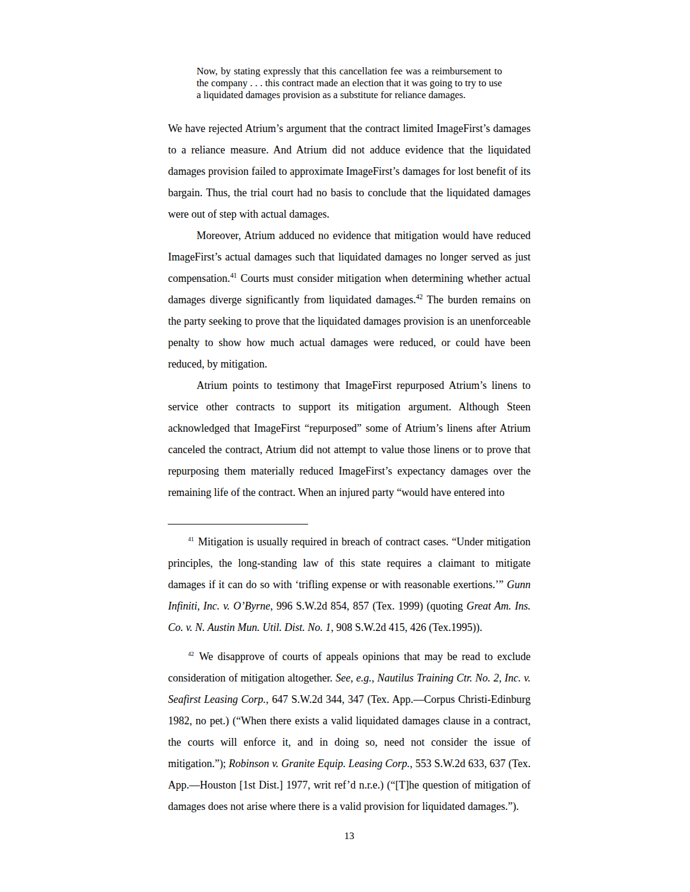Now, by stating expressly that this cancellation fee was a reimbursement to the company . . . this contract made an election that it was going to try to use a liquidated damages provision as a substitute for reliance damages.
We have rejected Atrium’s argument that the contract limited ImageFirst’s damages to a reliance measure. And Atrium did not adduce evidence that the liquidated damages provision failed to approximate ImageFirst’s damages for lost benefit of its bargain. Thus, the trial court had no basis to conclude that the liquidated damages were out of step with actual damages.
Moreover, Atrium adduced no evidence that mitigation would have reduced ImageFirst’s actual damages such that liquidated damages no longer served as just compensation.41 Courts must consider mitigation when determining whether actual damages diverge significantly from liquidated damages.42 The burden remains on the party seeking to prove that the liquidated damages provision is an unenforceable penalty to show how much actual damages were reduced, or could have been reduced, by mitigation.
Atrium points to testimony that ImageFirst repurposed Atrium’s linens to service other contracts to support its mitigation argument. Although Steen acknowledged that ImageFirst “repurposed” some of Atrium’s linens after Atrium canceled the contract, Atrium did not attempt to value those linens or to prove that repurposing them materially reduced ImageFirst’s expectancy damages over the remaining life of the contract. When an injured party “would have entered into
41 Mitigation is usually required in breach of contract cases. “Under mitigation principles, the long-standing law of this state requires a claimant to mitigate damages if it can do so with ‘trifling expense or with reasonable exertions.’” Gunn Infiniti, Inc. v. O’Byrne, 996 S.W.2d 854, 857 (Tex. 1999) (quoting Great Am. Ins. Co. v. N. Austin Mun. Util. Dist. No. 1, 908 S.W.2d 415, 426 (Tex.1995)).
42 We disapprove of courts of appeals opinions that may be read to exclude consideration of mitigation altogether. See, e.g., Nautilus Training Ctr. No. 2, Inc. v. Seafirst Leasing Corp., 647 S.W.2d 344, 347 (Tex. App.—Corpus Christi-Edinburg 1982, no pet.) (“When there exists a valid liquidated damages clause in a contract, the courts will enforce it, and in doing so, need not consider the issue of mitigation.”); Robinson v. Granite Equip. Leasing Corp., 553 S.W.2d 633, 637 (Tex. App.—Houston [1st Dist.] 1977, writ ref’d n.r.e.) (“[T]he question of mitigation of damages does not arise where there is a valid provision for liquidated damages.”).
13